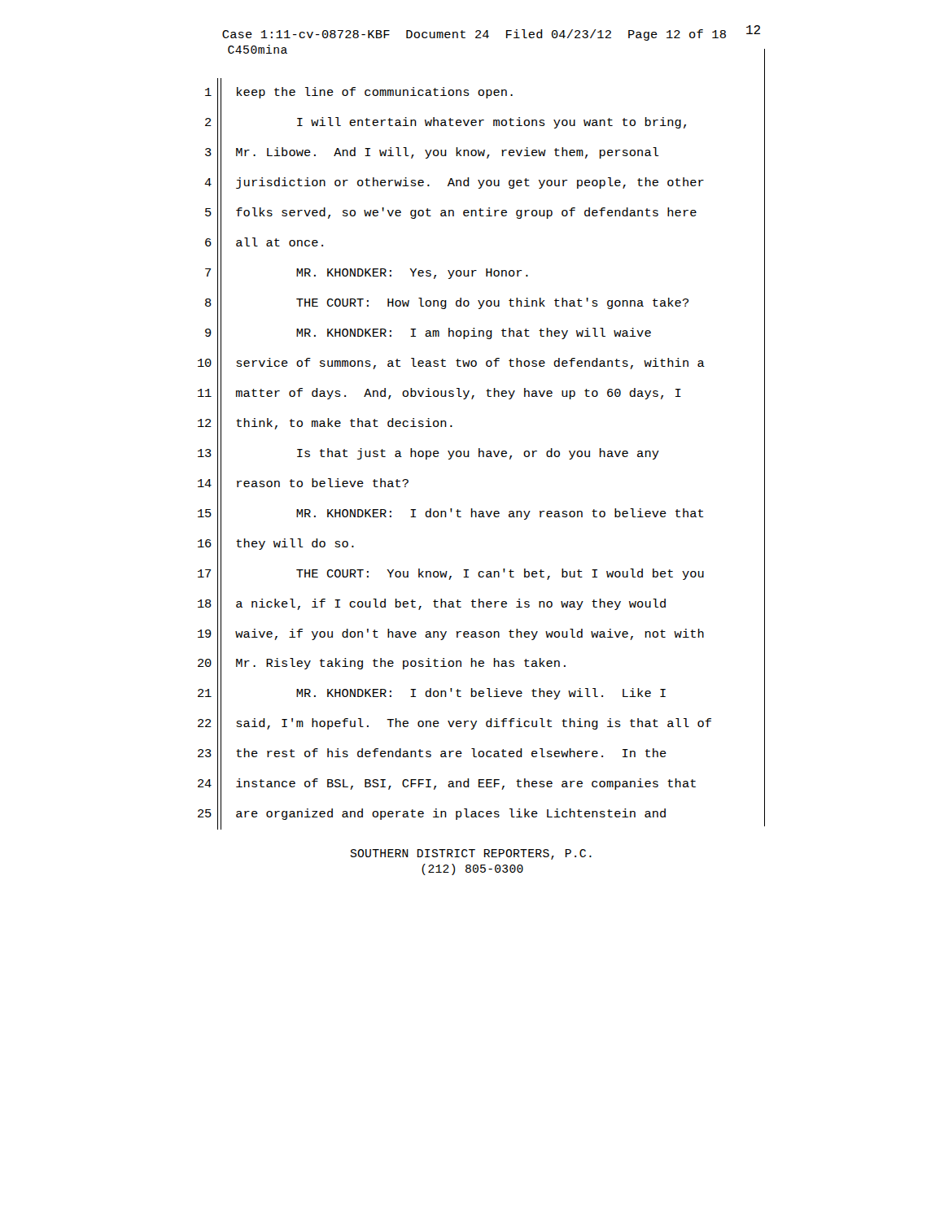12
Case 1:11-cv-08728-KBF Document 24 Filed 04/23/12 Page 12 of 18
C450mina
1
2
3
4
5
6
7
8
9
10
11
12
13
14
15
16
17
18
19
20
21
22
23
24
25
keep the line of communications open. I will entertain whatever motions you want to bring, Mr. Libowe. And I will, you know, review them, personal jurisdiction or otherwise. And you get your people, the other folks served, so we've got an entire group of defendants here all at once. MR. KHONDKER: Yes, your Honor. THE COURT: How long do you think that's gonna take? MR. KHONDKER: I am hoping that they will waive service of summons, at least two of those defendants, within a matter of days. And, obviously, they have up to 60 days, I think, to make that decision. Is that just a hope you have, or do you have any reason to believe that? MR. KHONDKER: I don't have any reason to believe that they will do so. THE COURT: You know, I can't bet, but I would bet you a nickel, if I could bet, that there is no way they would waive, if you don't have any reason they would waive, not with Mr. Risley taking the position he has taken. MR. KHONDKER: I don't believe they will. Like I said, I'm hopeful. The one very difficult thing is that all of the rest of his defendants are located elsewhere. In the instance of BSL, BSI, CFFI, and EEF, these are companies that are organized and operate in places like Lichtenstein and
SOUTHERN DISTRICT REPORTERS, P.C.
(212) 805-0300